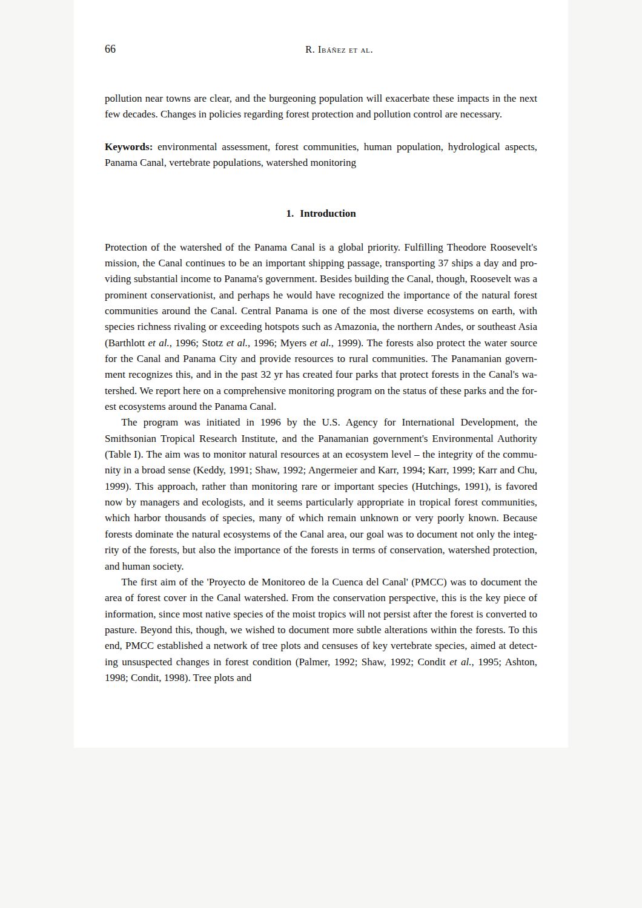66 R. Ibáñez et al.
pollution near towns are clear, and the burgeoning population will exacerbate these impacts in the next few decades. Changes in policies regarding forest protection and pollution control are necessary.
Keywords: environmental assessment, forest communities, human population, hydrological aspects, Panama Canal, vertebrate populations, watershed monitoring
1. Introduction
Protection of the watershed of the Panama Canal is a global priority. Fulfilling Theodore Roosevelt's mission, the Canal continues to be an important shipping passage, transporting 37 ships a day and providing substantial income to Panama's government. Besides building the Canal, though, Roosevelt was a prominent conservationist, and perhaps he would have recognized the importance of the natural forest communities around the Canal. Central Panama is one of the most diverse ecosystems on earth, with species richness rivaling or exceeding hotspots such as Amazonia, the northern Andes, or southeast Asia (Barthlott et al., 1996; Stotz et al., 1996; Myers et al., 1999). The forests also protect the water source for the Canal and Panama City and provide resources to rural communities. The Panamanian government recognizes this, and in the past 32 yr has created four parks that protect forests in the Canal's watershed. We report here on a comprehensive monitoring program on the status of these parks and the forest ecosystems around the Panama Canal.
The program was initiated in 1996 by the U.S. Agency for International Development, the Smithsonian Tropical Research Institute, and the Panamanian government's Environmental Authority (Table I). The aim was to monitor natural resources at an ecosystem level – the integrity of the community in a broad sense (Keddy, 1991; Shaw, 1992; Angermeier and Karr, 1994; Karr, 1999; Karr and Chu, 1999). This approach, rather than monitoring rare or important species (Hutchings, 1991), is favored now by managers and ecologists, and it seems particularly appropriate in tropical forest communities, which harbor thousands of species, many of which remain unknown or very poorly known. Because forests dominate the natural ecosystems of the Canal area, our goal was to document not only the integrity of the forests, but also the importance of the forests in terms of conservation, watershed protection, and human society.
The first aim of the 'Proyecto de Monitoreo de la Cuenca del Canal' (PMCC) was to document the area of forest cover in the Canal watershed. From the conservation perspective, this is the key piece of information, since most native species of the moist tropics will not persist after the forest is converted to pasture. Beyond this, though, we wished to document more subtle alterations within the forests. To this end, PMCC established a network of tree plots and censuses of key vertebrate species, aimed at detecting unsuspected changes in forest condition (Palmer, 1992; Shaw, 1992; Condit et al., 1995; Ashton, 1998; Condit, 1998). Tree plots and